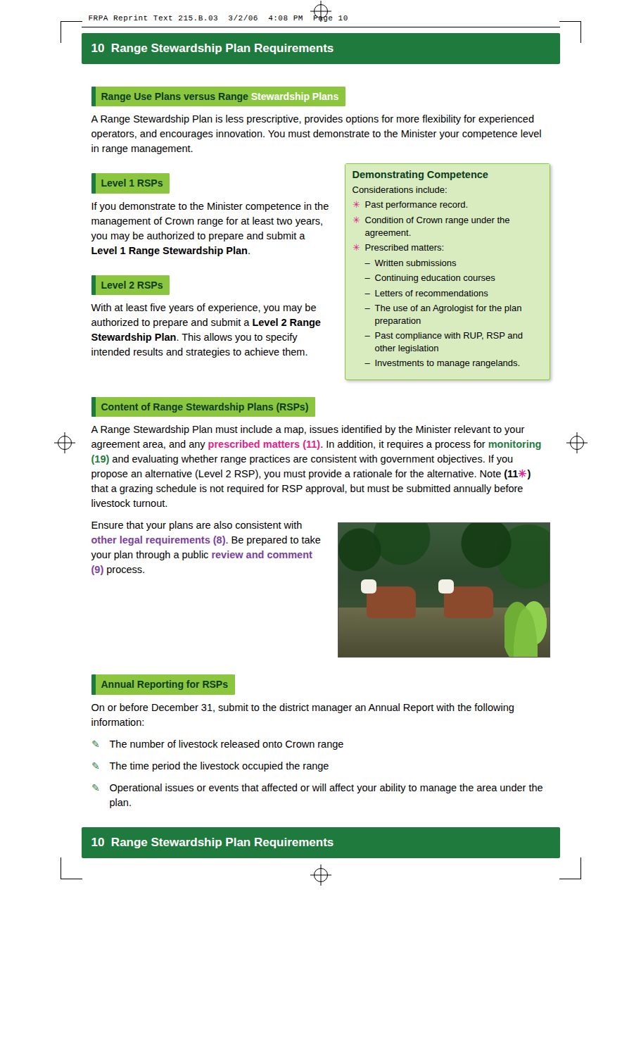FRPA Reprint Text 215.B.03 3/2/06 4:08 PM Page 10
10 Range Stewardship Plan Requirements
Range Use Plans versus Range Stewardship Plans
A Range Stewardship Plan is less prescriptive, provides options for more flexibility for experienced operators, and encourages innovation. You must demonstrate to the Minister your competence level in range management.
Demonstrating Competence
Considerations include:
✳Past performance record.
✳Condition of Crown range under the agreement.
✳Prescribed matters:
Written submissions
Continuing education courses
Letters of recommendations
The use of an Agrologist for the plan preparation
Past compliance with RUP, RSP and other legislation
Investments to manage rangelands.
Level 1 RSPs
If you demonstrate to the Minister competence in the management of Crown range for at least two years, you may be authorized to prepare and submit a Level 1 Range Stewardship Plan.
Level 2 RSPs
With at least five years of experience, you may be authorized to prepare and submit a Level 2 Range Stewardship Plan. This allows you to specify intended results and strategies to achieve them.
Content of Range Stewardship Plans (RSPs)
A Range Stewardship Plan must include a map, issues identified by the Minister relevant to your agreement area, and any prescribed matters (11). In addition, it requires a process for monitoring (19) and evaluating whether range practices are consistent with government objectives. If you propose an alternative (Level 2 RSP), you must provide a rationale for the alternative. Note (11✳) that a grazing schedule is not required for RSP approval, but must be submitted annually before livestock turnout.
Ensure that your plans are also consistent with other legal requirements (8). Be prepared to take your plan through a public review and comment (9) process.
Annual Reporting for RSPs
On or before December 31, submit to the district manager an Annual Report with the following information:
✎The number of livestock released onto Crown range
✎The time period the livestock occupied the range
✎Operational issues or events that affected or will affect your ability to manage the area under the plan.
10 Range Stewardship Plan Requirements